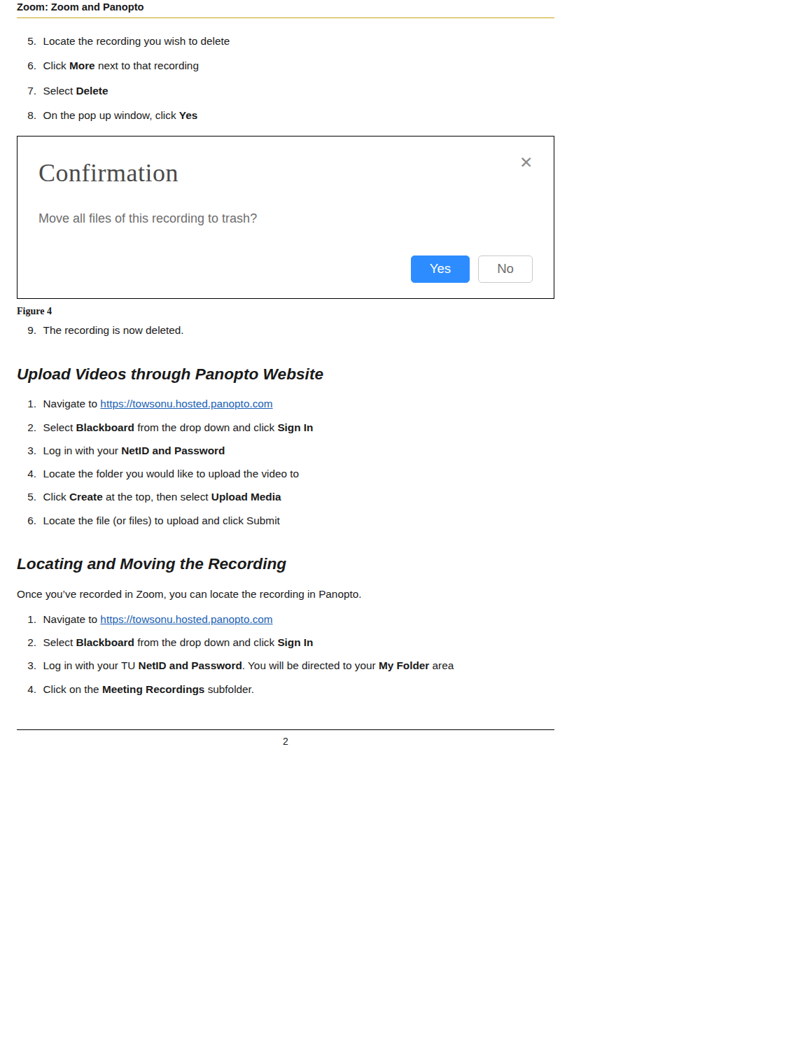Zoom: Zoom and Panopto
Locate the recording you wish to delete
Click More next to that recording
Select Delete
On the pop up window, click Yes
✕
Confirmation
Move all files of this recording to trash?
Yes No
Figure 4
The recording is now deleted.
Upload Videos through Panopto Website
Navigate to https://towsonu.hosted.panopto.com
Select Blackboard from the drop down and click Sign In
Log in with your NetID and Password
Locate the folder you would like to upload the video to
Click Create at the top, then select Upload Media
Locate the file (or files) to upload and click Submit
Locating and Moving the Recording
Once you’ve recorded in Zoom, you can locate the recording in Panopto.
Navigate to https://towsonu.hosted.panopto.com
Select Blackboard from the drop down and click Sign In
Log in with your TU NetID and Password. You will be directed to your My Folder area
Click on the Meeting Recordings subfolder.
2